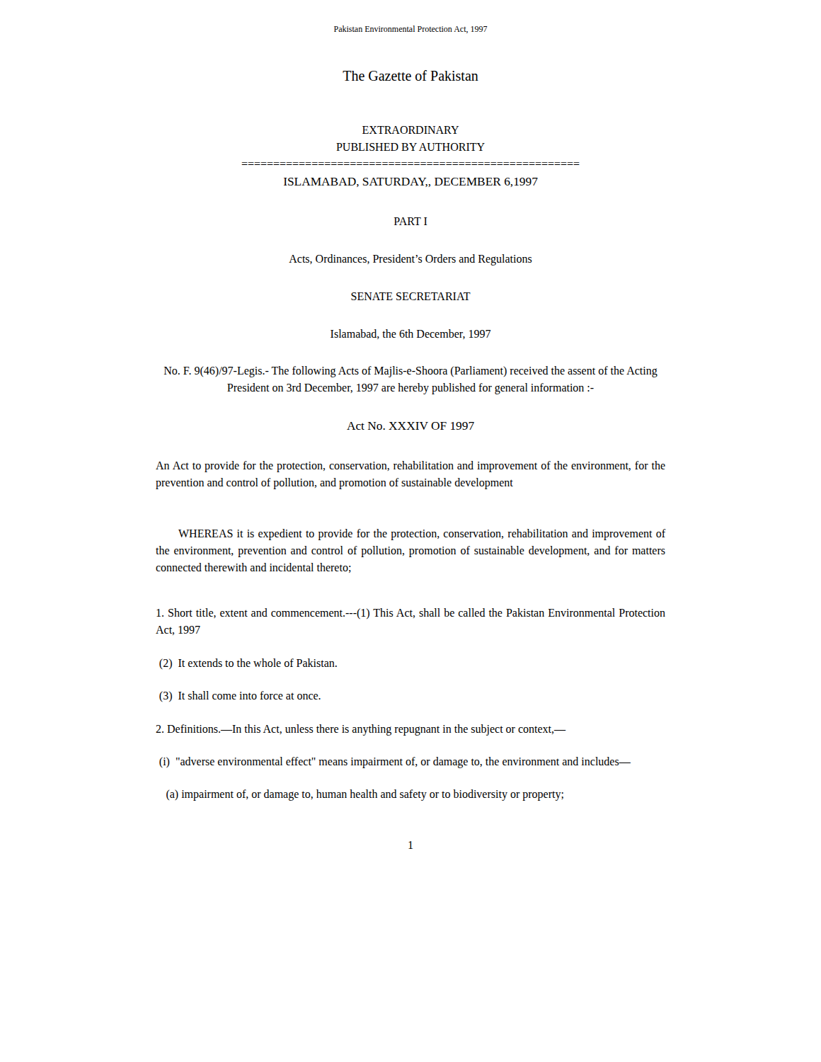Pakistan Environmental Protection Act, 1997
The Gazette of Pakistan
EXTRAORDINARY
PUBLISHED BY AUTHORITY
=====================================================
ISLAMABAD, SATURDAY,, DECEMBER 6,1997
PART I
Acts, Ordinances, President’s Orders and Regulations
SENATE SECRETARIAT
Islamabad, the 6th December, 1997
No. F. 9(46)/97-Legis.- The following Acts of Majlis-e-Shoora (Parliament) received the assent of the Acting President on 3rd December, 1997 are hereby published for general information :-
Act No. XXXIV OF 1997
An Act to provide for the protection, conservation, rehabilitation and improvement of the environment, for the prevention and control of pollution, and promotion of sustainable development
WHEREAS it is expedient to provide for the protection, conservation, rehabilitation and improvement of the environment, prevention and control of pollution, promotion of sustainable development, and for matters connected therewith and incidental thereto;
1. Short title, extent and commencement.---(1) This Act, shall be called the Pakistan Environmental Protection Act, 1997
(2) It extends to the whole of Pakistan.
(3) It shall come into force at once.
2. Definitions.—In this Act, unless there is anything repugnant in the subject or context,—
(i) "adverse environmental effect" means impairment of, or damage to, the environment and includes—
(a) impairment of, or damage to, human health and safety or to biodiversity or property;
1